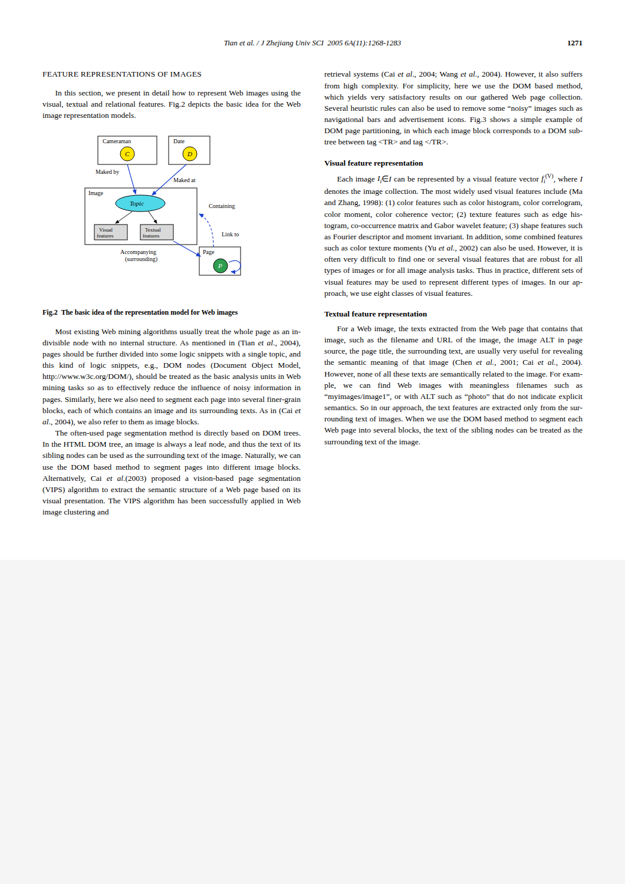Tian et al. / J Zhejiang Univ SCI 2005 6A(11):1268-1283 1271
Feature representations of images
In this section, we present in detail how to represent Web images using the visual, textual and relational features. Fig.2 depicts the basic idea for the Web image representation models.
Cameraman C Date D Maked by Maked at Image Topic Visual features Textual features Page P Containing Link to Accompanying (surrounding)
Fig.2 The basic idea of the representation model for Web images
Most existing Web mining algorithms usually treat the whole page as an indivisible node with no internal structure. As mentioned in (Tian et al., 2004), pages should be further divided into some logic snippets with a single topic, and this kind of logic snippets, e.g., DOM nodes (Document Object Model, http://www.w3c.org/DOM/), should be treated as the basic analysis units in Web mining tasks so as to effectively reduce the influence of noisy information in pages. Similarly, here we also need to segment each page into several finer-grain blocks, each of which contains an image and its surrounding texts. As in (Cai et al., 2004), we also refer to them as image blocks.
The often-used page segmentation method is directly based on DOM trees. In the HTML DOM tree, an image is always a leaf node, and thus the text of its sibling nodes can be used as the surrounding text of the image. Naturally, we can use the DOM based method to segment pages into different image blocks. Alternatively, Cai et al.(2003) proposed a vision-based page segmentation (VIPS) algorithm to extract the semantic structure of a Web page based on its visual presentation. The VIPS algorithm has been successfully applied in Web image clustering and
retrieval systems (Cai et al., 2004; Wang et al., 2004). However, it also suffers from high complexity. For simplicity, here we use the DOM based method, which yields very satisfactory results on our gathered Web page collection. Several heuristic rules can also be used to remove some “noisy” images such as navigational bars and advertisement icons. Fig.3 shows a simple example of DOM page partitioning, in which each image block corresponds to a DOM sub-tree between tag <TR> and tag </TR>.
Visual feature representation
Each image Ii∈I can be represented by a visual feature vector fi(V), where I denotes the image collection. The most widely used visual features include (Ma and Zhang, 1998): (1) color features such as color histogram, color correlogram, color moment, color coherence vector; (2) texture features such as edge histogram, co-occurrence matrix and Gabor wavelet feature; (3) shape features such as Fourier descriptor and moment invariant. In addition, some combined features such as color texture moments (Yu et al., 2002) can also be used. However, it is often very difficult to find one or several visual features that are robust for all types of images or for all image analysis tasks. Thus in practice, different sets of visual features may be used to represent different types of images. In our approach, we use eight classes of visual features.
Textual feature representation
For a Web image, the texts extracted from the Web page that contains that image, such as the filename and URL of the image, the image ALT in page source, the page title, the surrounding text, are usually very useful for revealing the semantic meaning of that image (Chen et al., 2001; Cai et al., 2004). However, none of all these texts are semantically related to the image. For example, we can find Web images with meaningless filenames such as “myimages/image1”, or with ALT such as “photo” that do not indicate explicit semantics. So in our approach, the text features are extracted only from the surrounding text of images. When we use the DOM based method to segment each Web page into several blocks, the text of the sibling nodes can be treated as the surrounding text of the image.